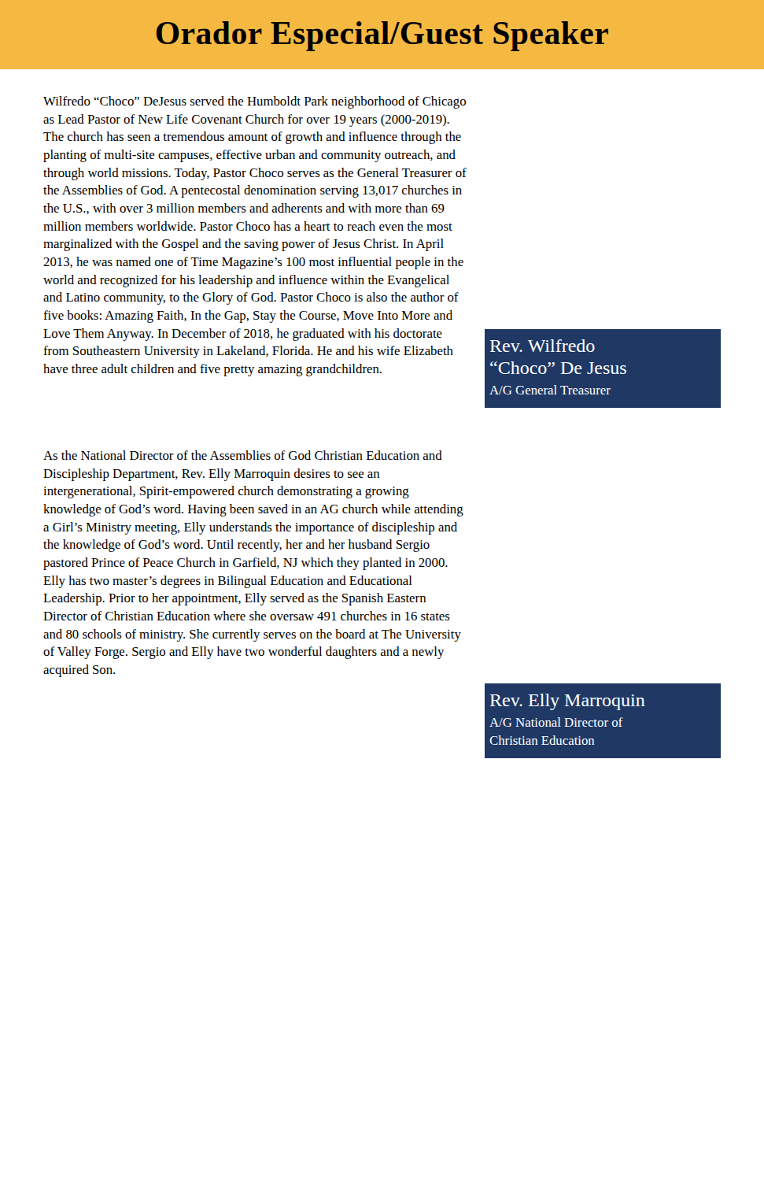Orador Especial/Guest Speaker
Rev. Wilfredo
“Choco” De Jesus
A/G General Treasurer
Wilfredo “Choco” DeJesus served the Humboldt Park neighborhood of Chicago as Lead Pastor of New Life Covenant Church for over 19 years (2000-2019). The church has seen a tremendous amount of growth and influence through the planting of multi-site campuses, effective urban and community outreach, and through world missions. Today, Pastor Choco serves as the General Treasurer of the Assemblies of God. A pentecostal denomination serving 13,017 churches in the U.S., with over 3 million members and adherents and with more than 69 million members worldwide. Pastor Choco has a heart to reach even the most marginalized with the Gospel and the saving power of Jesus Christ. In April 2013, he was named one of Time Magazine’s 100 most influential people in the world and recognized for his leadership and influence within the Evangelical and Latino community, to the Glory of God. Pastor Choco is also the author of five books: Amazing Faith, In the Gap, Stay the Course, Move Into More and Love Them Anyway. In December of 2018, he graduated with his doctorate from Southeastern University in Lakeland, Florida. He and his wife Elizabeth have three adult children and five pretty amazing grandchildren.
Rev. Elly Marroquin
A/G National Director of
Christian Education
As the National Director of the Assemblies of God Christian Education and Discipleship Department, Rev. Elly Marroquin desires to see an intergenerational, Spirit-empowered church demonstrating a growing knowledge of God’s word. Having been saved in an AG church while attending a Girl’s Ministry meeting, Elly understands the importance of discipleship and the knowledge of God’s word. Until recently, her and her husband Sergio pastored Prince of Peace Church in Garfield, NJ which they planted in 2000. Elly has two master’s degrees in Bilingual Education and Educational Leadership. Prior to her appointment, Elly served as the Spanish Eastern Director of Christian Education where she oversaw 491 churches in 16 states and 80 schools of ministry. She currently serves on the board at The University of Valley Forge. Sergio and Elly have two wonderful daughters and a newly acquired Son.